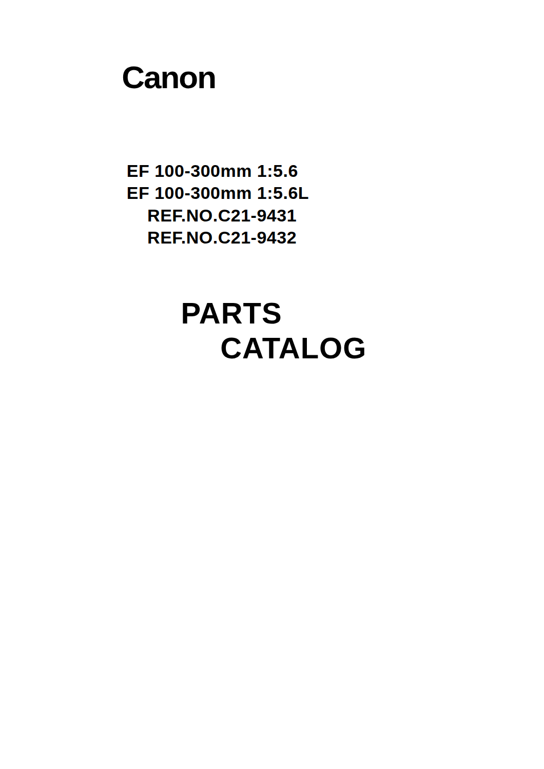Canon
EF 100-300mm 1:5.6
EF 100-300mm 1:5.6L
REF.NO.C21-9431
REF.NO.C21-9432
PARTS
CATALOG